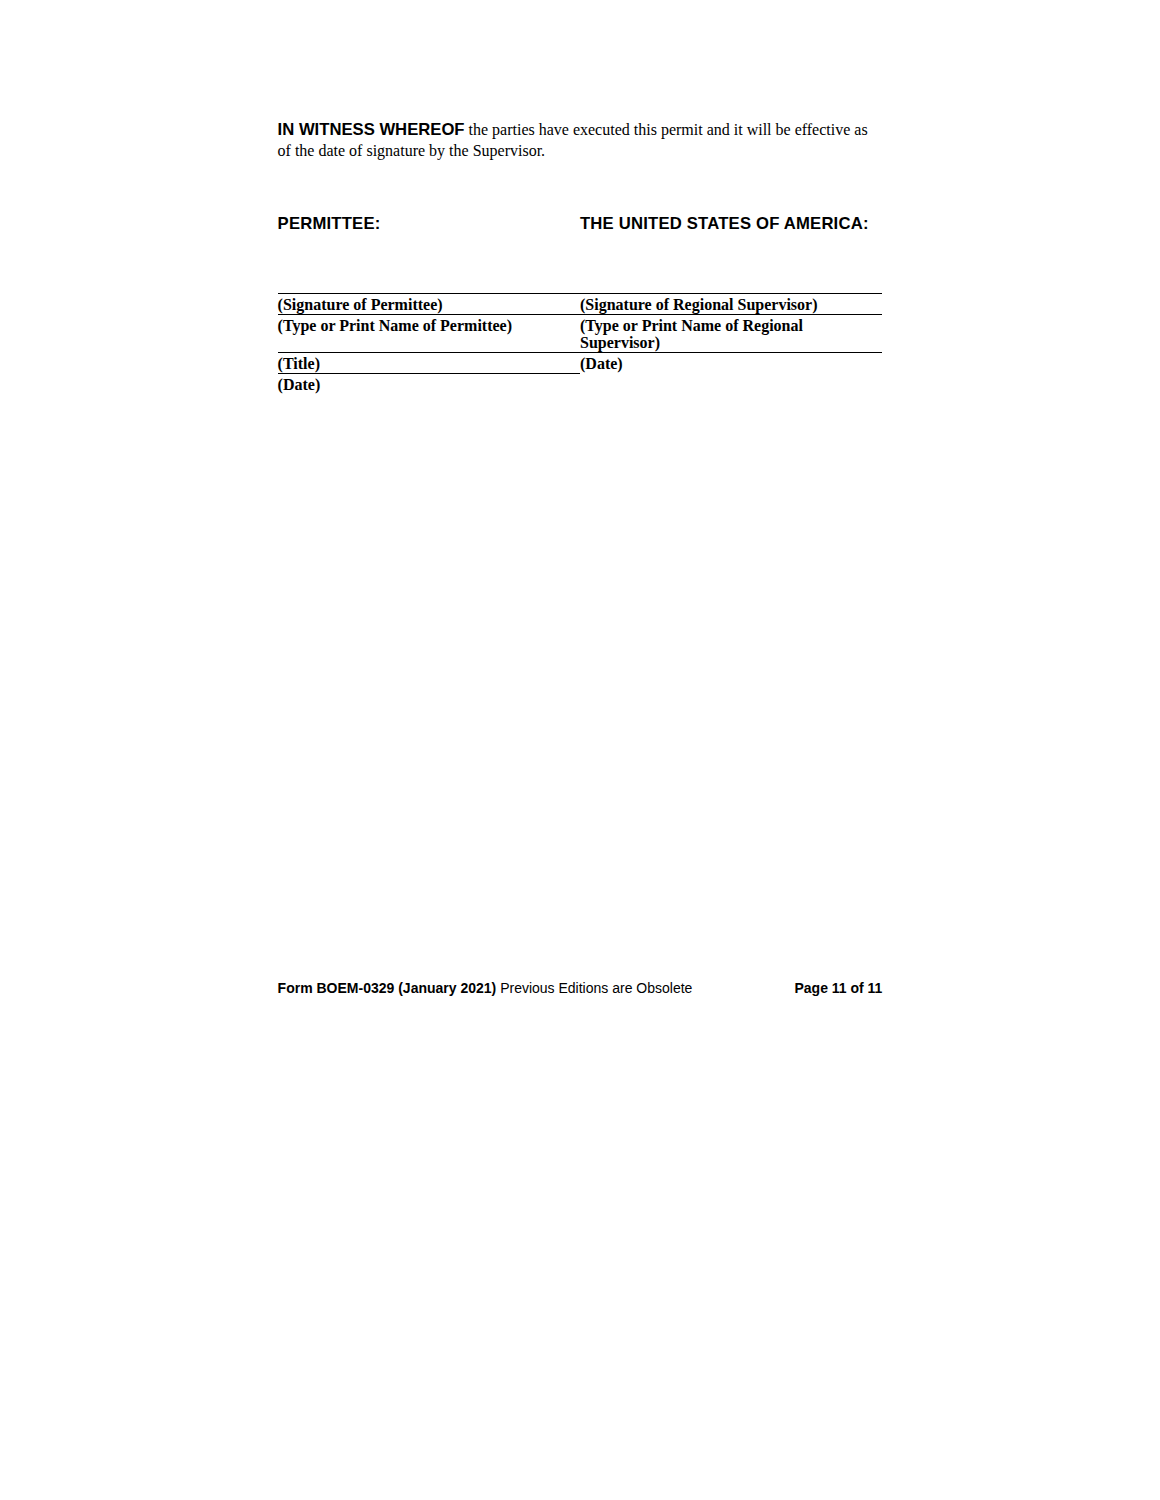IN WITNESS WHEREOF the parties have executed this permit and it will be effective as of the date of signature by the Supervisor.
| PERMITTEE: | THE UNITED STATES OF AMERICA: |
| (Signature of Permittee) | (Signature of Regional Supervisor) |
| (Type or Print Name of Permittee) | (Type or Print Name of Regional Supervisor) |
| (Title) | (Date) |
| (Date) | |
Form BOEM-0329 (January 2021) Previous Editions are Obsolete
Page 11 of 11